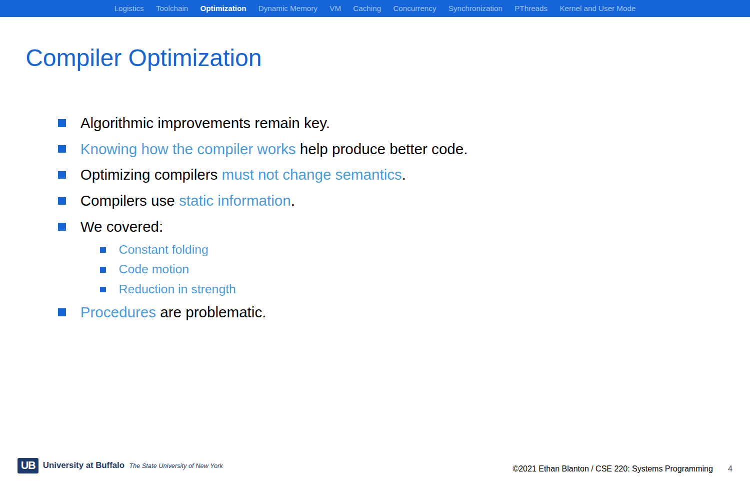Logistics Toolchain Optimization Dynamic Memory VM Caching Concurrency Synchronization PThreads Kernel and User Mode
Compiler Optimization
Algorithmic improvements remain key.
Knowing how the compiler works help produce better code.
Optimizing compilers must not change semantics.
Compilers use static information.
We covered:
Constant folding
Code motion
Reduction in strength
Procedures are problematic.
UB University at Buffalo The State University of New York
©2021 Ethan Blanton / CSE 220: Systems Programming 4